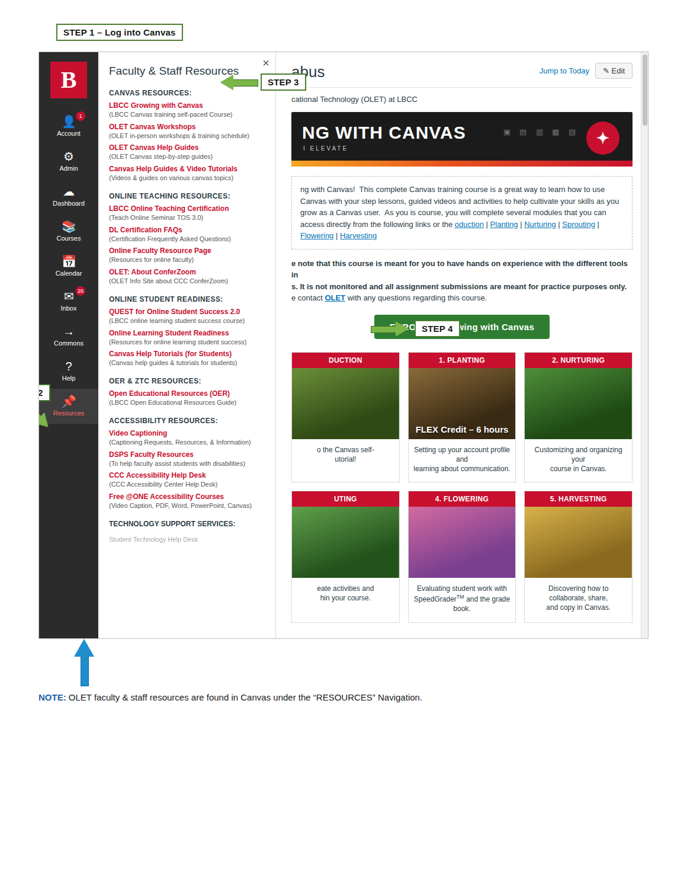STEP 1 – Log into Canvas
STEP 2
STEP 3
STEP 4
B
1 👤 Account
⚙ Admin
☁ Dashboard
📚 Courses
📅 Calendar
26 ✉ Inbox
→ Commons
? Help
📌 Resources
×
Faculty & Staff Resources
Canvas Resources:
LBCC Growing with Canvas
(LBCC Canvas training self-paced Course)
OLET Canvas Workshops
(OLET in-person workshops & training schedule)
OLET Canvas Help Guides
(OLET Canvas step-by-step guides)
Canvas Help Guides & Video Tutorials
(Videos & guides on various canvas topics)
Online Teaching Resources:
LBCC Online Teaching Certification
(Teach Online Seminar TOS 3.0)
DL Certification FAQs
(Certification Frequently Asked Questions)
Online Faculty Resource Page
(Resources for online faculty)
OLET: About ConferZoom
(OLET Info Site about CCC ConferZoom)
Online Student Readiness:
QUEST for Online Student Success 2.0
(LBCC online learning student success course)
Online Learning Student Readiness
(Resources for online learning student success)
Canvas Help Tutorials (for Students)
(Canvas help guides & tutorials for students)
OER & ZTC Resources:
Open Educational Resources (OER)
(LBCC Open Educational Resources Guide)
Accessibility Resources:
Video Captioning
(Captioning Requests, Resources, & Information)
DSPS Faculty Resources
(To help faculty assist students with disabilities)
CCC Accessibility Help Desk
(CCC Accessibility Center Help Desk)
Free @ONE Accessibility Courses
(Video Caption, PDF, Word, PowerPoint, Canvas)
Technology Support Services:
Student Technology Help Desk
abus
Jump to Today ✎ Edit
cational Technology (OLET) at LBCC
NG WITH CANVAS
I ELEVATE
▣ ▤ ▥ ▦ ▧
✦
ng with Canvas! This complete Canvas training course is a great way to learn how to use Canvas with your step lessons, guided videos and activities to help cultivate your skills as you grow as a Canvas user. As you is course, you will complete several modules that you can access directly from the following links or the oduction | Planting | Nurturing | Sprouting | Flowering | Harvesting
e note that this course is meant for you to have hands on experience with the different tools in
s. It is not monitored and all assignment submissions are meant for practice purposes only.
e contact OLET with any questions regarding this course.
ENROLL in Growing with Canvas
DUCTION
o the Canvas self-
utorial!
1. PLANTING
FLEX Credit – 6 hours
Setting up your account profile and
learning about communication.
2. NURTURING
Customizing and organizing your
course in Canvas.
UTING
eate activities and
hin your course.
4. FLOWERING
Evaluating student work with
SpeedGraderTM and the grade book.
5. HARVESTING
Discovering how to collaborate, share,
and copy in Canvas.
NOTE: OLET faculty & staff resources are found in Canvas under the “RESOURCES” Navigation.